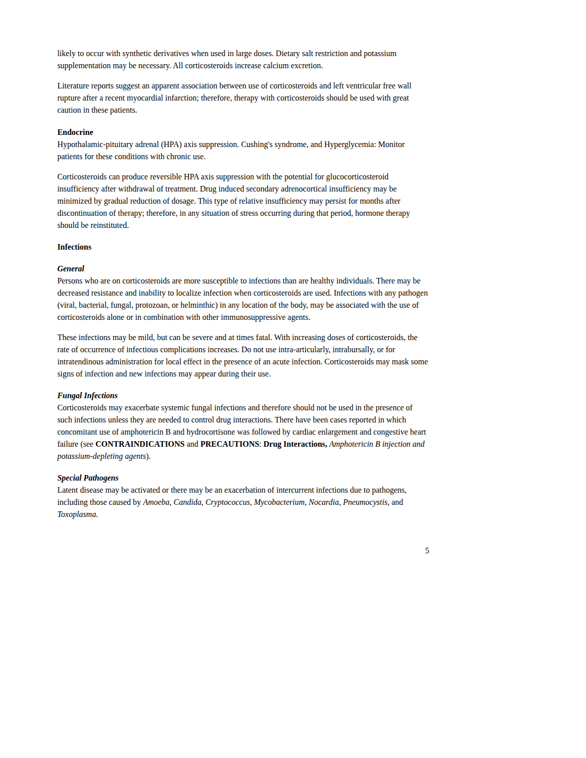likely to occur with synthetic derivatives when used in large doses. Dietary salt restriction and potassium supplementation may be necessary. All corticosteroids increase calcium excretion.
Literature reports suggest an apparent association between use of corticosteroids and left ventricular free wall rupture after a recent myocardial infarction; therefore, therapy with corticosteroids should be used with great caution in these patients.
Endocrine
Hypothalamic-pituitary adrenal (HPA) axis suppression. Cushing's syndrome, and Hyperglycemia: Monitor patients for these conditions with chronic use.
Corticosteroids can produce reversible HPA axis suppression with the potential for glucocorticosteroid insufficiency after withdrawal of treatment. Drug induced secondary adrenocortical insufficiency may be minimized by gradual reduction of dosage. This type of relative insufficiency may persist for months after discontinuation of therapy; therefore, in any situation of stress occurring during that period, hormone therapy should be reinstituted.
Infections
General
Persons who are on corticosteroids are more susceptible to infections than are healthy individuals. There may be decreased resistance and inability to localize infection when corticosteroids are used. Infections with any pathogen (viral, bacterial, fungal, protozoan, or helminthic) in any location of the body, may be associated with the use of corticosteroids alone or in combination with other immunosuppressive agents.
These infections may be mild, but can be severe and at times fatal. With increasing doses of corticosteroids, the rate of occurrence of infectious complications increases. Do not use intra-articularly, intrabursally, or for intratendinous administration for local effect in the presence of an acute infection. Corticosteroids may mask some signs of infection and new infections may appear during their use.
Fungal Infections
Corticosteroids may exacerbate systemic fungal infections and therefore should not be used in the presence of such infections unless they are needed to control drug interactions. There have been cases reported in which concomitant use of amphotericin B and hydrocortisone was followed by cardiac enlargement and congestive heart failure (see CONTRAINDICATIONS and PRECAUTIONS: Drug Interactions, Amphotericin B injection and potassium-depleting agents).
Special Pathogens
Latent disease may be activated or there may be an exacerbation of intercurrent infections due to pathogens, including those caused by Amoeba, Candida, Cryptococcus, Mycobacterium, Nocardia, Pneumocystis, and Toxoplasma.
5